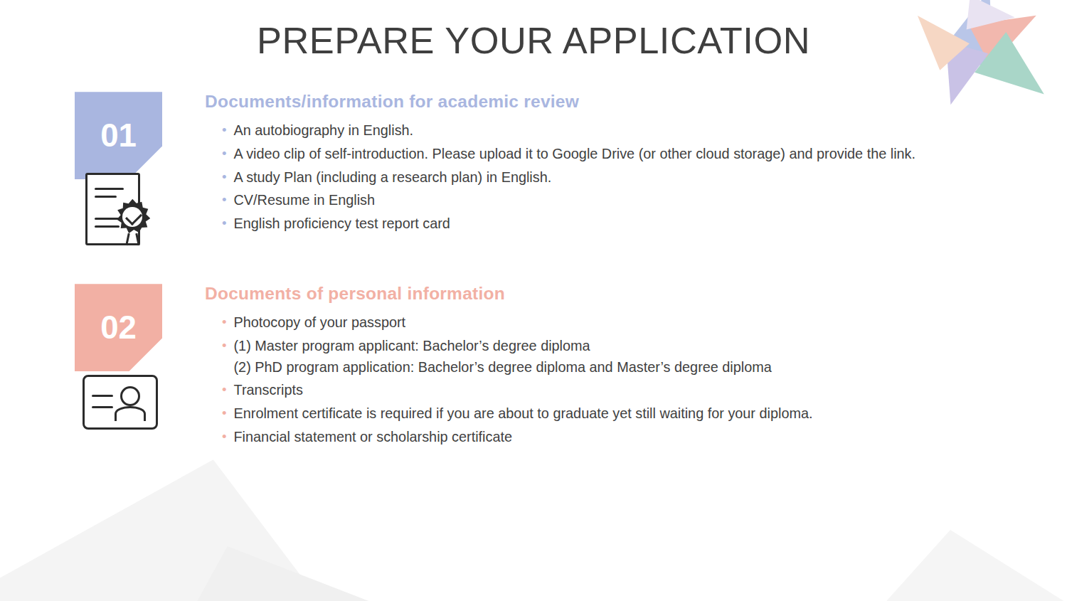PREPARE YOUR APPLICATION
01
Documents/information for academic review
An autobiography in English.
A video clip of self-introduction. Please upload it to Google Drive (or other cloud storage) and provide the link.
A study Plan (including a research plan) in English.
CV/Resume in English
English proficiency test report card
02
Documents of personal information
Photocopy of your passport
(1) Master program applicant: Bachelor’s degree diploma (2) PhD program application: Bachelor’s degree diploma and Master’s degree diploma
Transcripts
Enrolment certificate is required if you are about to graduate yet still waiting for your diploma.
Financial statement or scholarship certificate